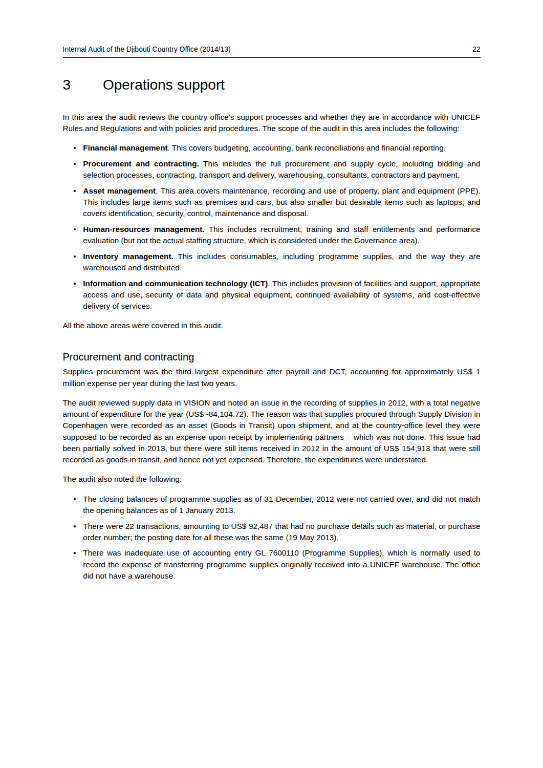Internal Audit of the Djibouti Country Office (2014/13) 22
3 Operations support
In this area the audit reviews the country office's support processes and whether they are in accordance with UNICEF Rules and Regulations and with policies and procedures. The scope of the audit in this area includes the following:
Financial management. This covers budgeting, accounting, bank reconciliations and financial reporting.
Procurement and contracting. This includes the full procurement and supply cycle, including bidding and selection processes, contracting, transport and delivery, warehousing, consultants, contractors and payment.
Asset management. This area covers maintenance, recording and use of property, plant and equipment (PPE). This includes large items such as premises and cars, but also smaller but desirable items such as laptops; and covers identification, security, control, maintenance and disposal.
Human-resources management. This includes recruitment, training and staff entitlements and performance evaluation (but not the actual staffing structure, which is considered under the Governance area).
Inventory management. This includes consumables, including programme supplies, and the way they are warehoused and distributed.
Information and communication technology (ICT). This includes provision of facilities and support, appropriate access and use, security of data and physical equipment, continued availability of systems, and cost-effective delivery of services.
All the above areas were covered in this audit.
Procurement and contracting
Supplies procurement was the third largest expenditure after payroll and DCT, accounting for approximately US$ 1 million expense per year during the last two years.
The audit reviewed supply data in VISION and noted an issue in the recording of supplies in 2012, with a total negative amount of expenditure for the year (US$ -84,104.72). The reason was that supplies procured through Supply Division in Copenhagen were recorded as an asset (Goods in Transit) upon shipment, and at the country-office level they were supposed to be recorded as an expense upon receipt by implementing partners – which was not done. This issue had been partially solved in 2013, but there were still items received in 2012 in the amount of US$ 154,913 that were still recorded as goods in transit, and hence not yet expensed. Therefore, the expenditures were understated.
The audit also noted the following:
The closing balances of programme supplies as of 31 December, 2012 were not carried over, and did not match the opening balances as of 1 January 2013.
There were 22 transactions, amounting to US$ 92,487 that had no purchase details such as material, or purchase order number; the posting date for all these was the same (19 May 2013).
There was inadequate use of accounting entry GL 7600110 (Programme Supplies), which is normally used to record the expense of transferring programme supplies originally received into a UNICEF warehouse. The office did not have a warehouse.